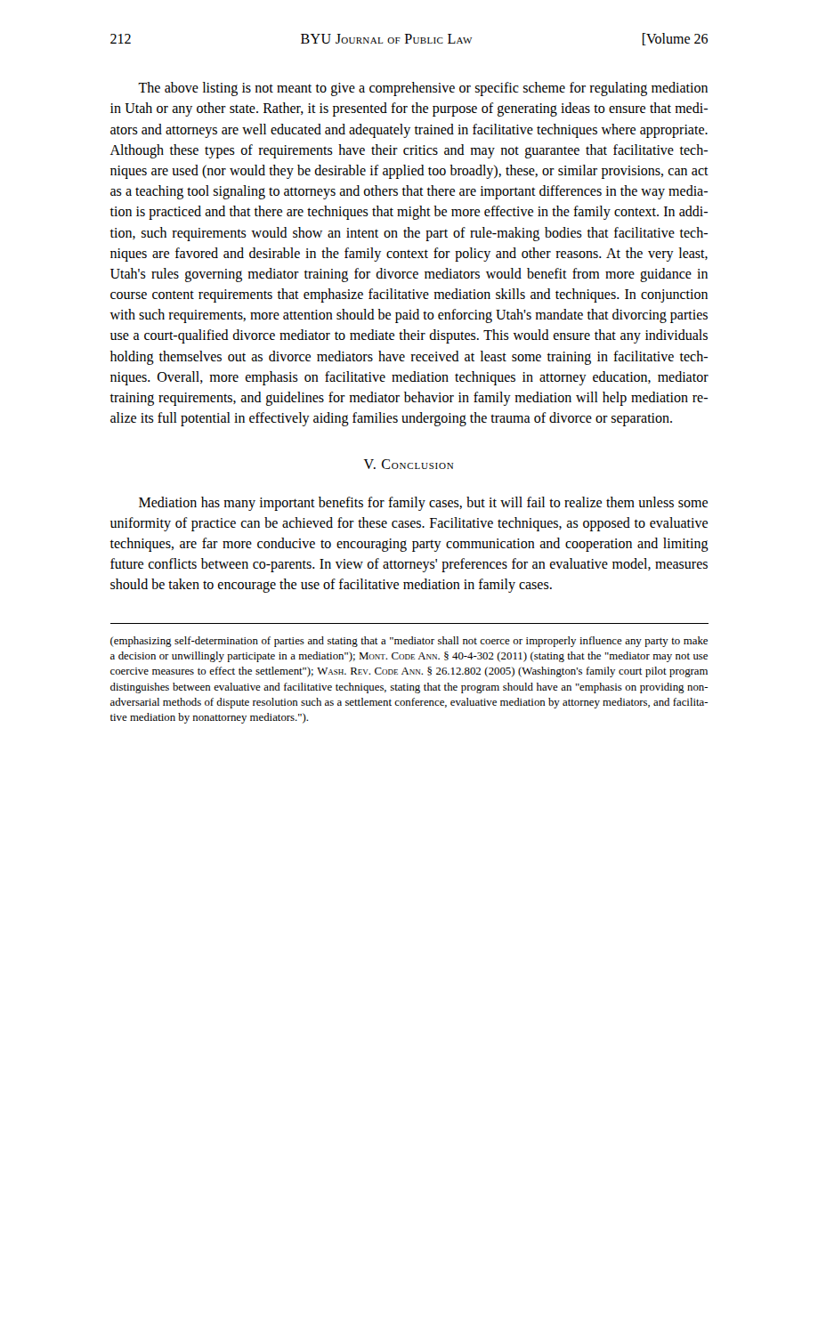212 BYU Journal of Public Law [Volume 26
The above listing is not meant to give a comprehensive or specific scheme for regulating mediation in Utah or any other state. Rather, it is presented for the purpose of generating ideas to ensure that mediators and attorneys are well educated and adequately trained in facilitative techniques where appropriate. Although these types of requirements have their critics and may not guarantee that facilitative techniques are used (nor would they be desirable if applied too broadly), these, or similar provisions, can act as a teaching tool signaling to attorneys and others that there are important differences in the way mediation is practiced and that there are techniques that might be more effective in the family context. In addition, such requirements would show an intent on the part of rule-making bodies that facilitative techniques are favored and desirable in the family context for policy and other reasons. At the very least, Utah's rules governing mediator training for divorce mediators would benefit from more guidance in course content requirements that emphasize facilitative mediation skills and techniques. In conjunction with such requirements, more attention should be paid to enforcing Utah's mandate that divorcing parties use a court-qualified divorce mediator to mediate their disputes. This would ensure that any individuals holding themselves out as divorce mediators have received at least some training in facilitative techniques. Overall, more emphasis on facilitative mediation techniques in attorney education, mediator training requirements, and guidelines for mediator behavior in family mediation will help mediation realize its full potential in effectively aiding families undergoing the trauma of divorce or separation.
V. Conclusion
Mediation has many important benefits for family cases, but it will fail to realize them unless some uniformity of practice can be achieved for these cases. Facilitative techniques, as opposed to evaluative techniques, are far more conducive to encouraging party communication and cooperation and limiting future conflicts between co-parents. In view of attorneys' preferences for an evaluative model, measures should be taken to encourage the use of facilitative mediation in family cases.
(emphasizing self-determination of parties and stating that a "mediator shall not coerce or improperly influence any party to make a decision or unwillingly participate in a mediation"); Mont. Code Ann. § 40-4-302 (2011) (stating that the "mediator may not use coercive measures to effect the settlement"); Wash. Rev. Code Ann. § 26.12.802 (2005) (Washington's family court pilot program distinguishes between evaluative and facilitative techniques, stating that the program should have an "emphasis on providing nonadversarial methods of dispute resolution such as a settlement conference, evaluative mediation by attorney mediators, and facilitative mediation by nonattorney mediators.").